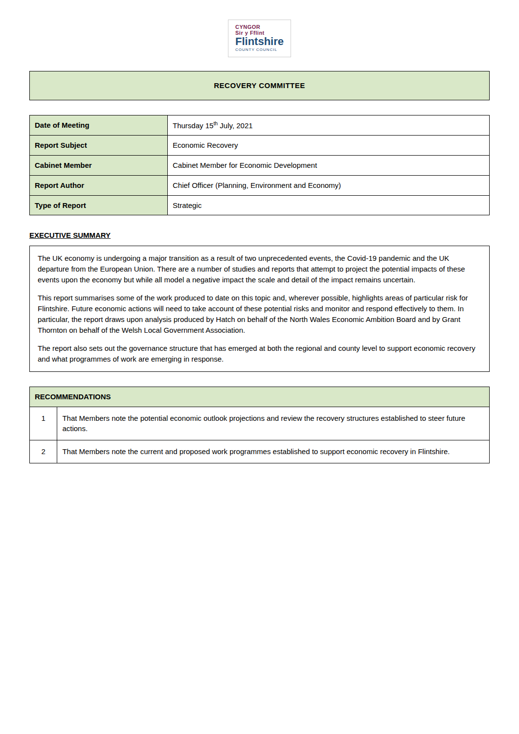CYNGOR
Sir y Fflint
Flintshire
COUNTY COUNCIL
RECOVERY COMMITTEE
| Date of Meeting | Thursday 15 th July, 2021 |
| Report Subject | Economic Recovery |
| Cabinet Member | Cabinet Member for Economic Development |
| Report Author | Chief Officer (Planning, Environment and Economy) |
| Type of Report | Strategic |
EXECUTIVE SUMMARY
The UK economy is undergoing a major transition as a result of two unprecedented events, the Covid-19 pandemic and the UK departure from the European Union. There are a number of studies and reports that attempt to project the potential impacts of these events upon the economy but while all model a negative impact the scale and detail of the impact remains uncertain.
This report summarises some of the work produced to date on this topic and, wherever possible, highlights areas of particular risk for Flintshire. Future economic actions will need to take account of these potential risks and monitor and respond effectively to them. In particular, the report draws upon analysis produced by Hatch on behalf of the North Wales Economic Ambition Board and by Grant Thornton on behalf of the Welsh Local Government Association.
The report also sets out the governance structure that has emerged at both the regional and county level to support economic recovery and what programmes of work are emerging in response.
| RECOMMENDATIONS |
| --- |
| 1 | That Members note the potential economic outlook projections and review the recovery structures established to steer future actions. |
| 2 | That Members note the current and proposed work programmes established to support economic recovery in Flintshire. |